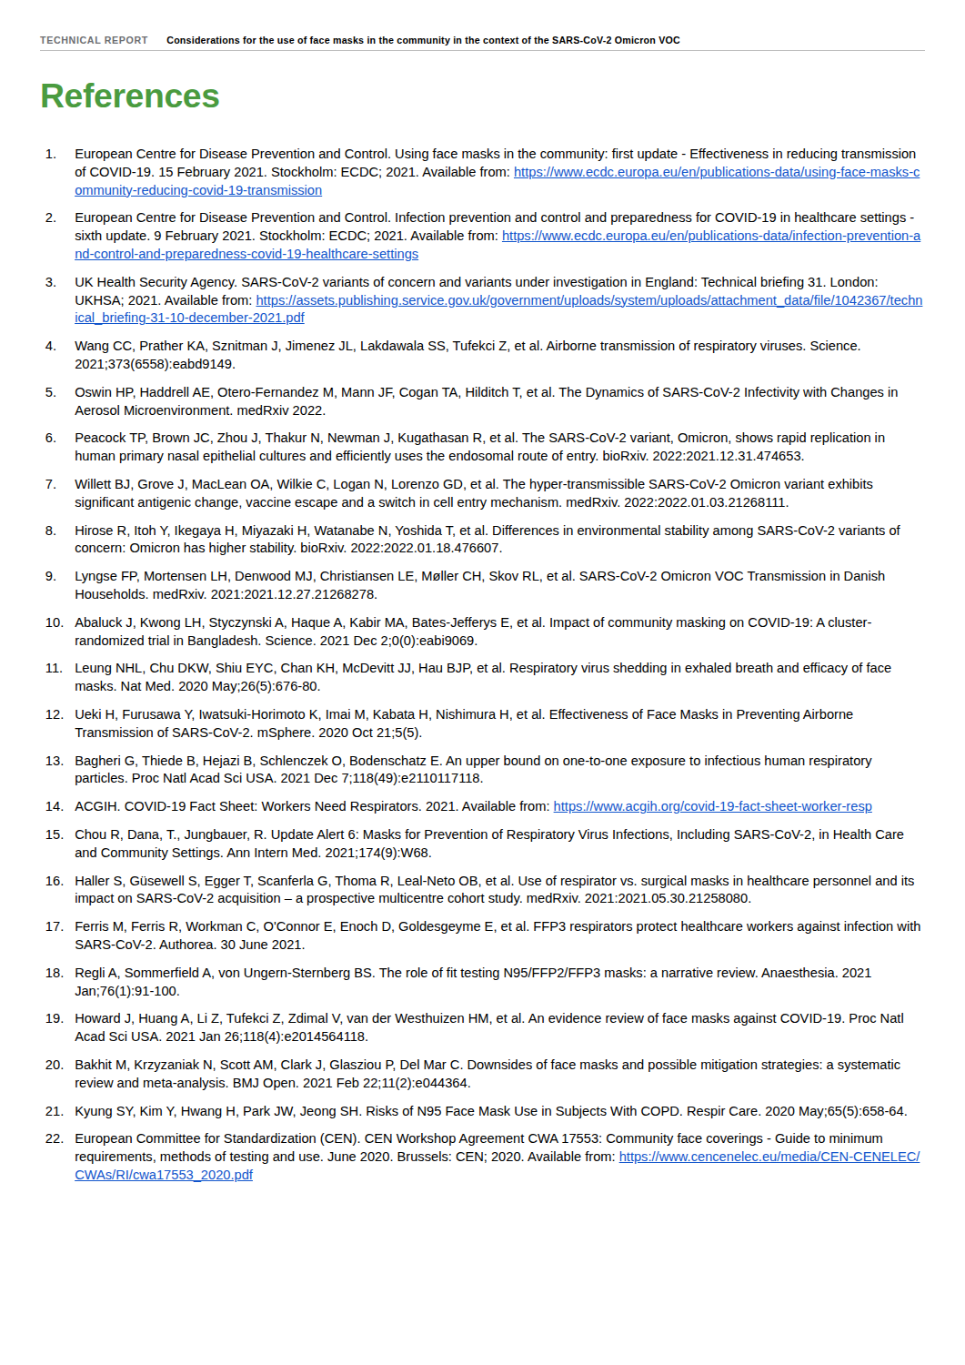TECHNICAL REPORT Considerations for the use of face masks in the community in the context of the SARS-CoV-2 Omicron VOC
References
European Centre for Disease Prevention and Control. Using face masks in the community: first update - Effectiveness in reducing transmission of COVID-19. 15 February 2021. Stockholm: ECDC; 2021. Available from: https://www.ecdc.europa.eu/en/publications-data/using-face-masks-community-reducing-covid-19-transmission
European Centre for Disease Prevention and Control. Infection prevention and control and preparedness for COVID-19 in healthcare settings - sixth update. 9 February 2021. Stockholm: ECDC; 2021. Available from: https://www.ecdc.europa.eu/en/publications-data/infection-prevention-and-control-and-preparedness-covid-19-healthcare-settings
UK Health Security Agency. SARS-CoV-2 variants of concern and variants under investigation in England: Technical briefing 31. London: UKHSA; 2021. Available from: https://assets.publishing.service.gov.uk/government/uploads/system/uploads/attachment_data/file/1042367/technical_briefing-31-10-december-2021.pdf
Wang CC, Prather KA, Sznitman J, Jimenez JL, Lakdawala SS, Tufekci Z, et al. Airborne transmission of respiratory viruses. Science. 2021;373(6558):eabd9149.
Oswin HP, Haddrell AE, Otero-Fernandez M, Mann JF, Cogan TA, Hilditch T, et al. The Dynamics of SARS-CoV-2 Infectivity with Changes in Aerosol Microenvironment. medRxiv 2022.
Peacock TP, Brown JC, Zhou J, Thakur N, Newman J, Kugathasan R, et al. The SARS-CoV-2 variant, Omicron, shows rapid replication in human primary nasal epithelial cultures and efficiently uses the endosomal route of entry. bioRxiv. 2022:2021.12.31.474653.
Willett BJ, Grove J, MacLean OA, Wilkie C, Logan N, Lorenzo GD, et al. The hyper-transmissible SARS-CoV-2 Omicron variant exhibits significant antigenic change, vaccine escape and a switch in cell entry mechanism. medRxiv. 2022:2022.01.03.21268111.
Hirose R, Itoh Y, Ikegaya H, Miyazaki H, Watanabe N, Yoshida T, et al. Differences in environmental stability among SARS-CoV-2 variants of concern: Omicron has higher stability. bioRxiv. 2022:2022.01.18.476607.
Lyngse FP, Mortensen LH, Denwood MJ, Christiansen LE, Møller CH, Skov RL, et al. SARS-CoV-2 Omicron VOC Transmission in Danish Households. medRxiv. 2021:2021.12.27.21268278.
Abaluck J, Kwong LH, Styczynski A, Haque A, Kabir MA, Bates-Jefferys E, et al. Impact of community masking on COVID-19: A cluster-randomized trial in Bangladesh. Science. 2021 Dec 2;0(0):eabi9069.
Leung NHL, Chu DKW, Shiu EYC, Chan KH, McDevitt JJ, Hau BJP, et al. Respiratory virus shedding in exhaled breath and efficacy of face masks. Nat Med. 2020 May;26(5):676-80.
Ueki H, Furusawa Y, Iwatsuki-Horimoto K, Imai M, Kabata H, Nishimura H, et al. Effectiveness of Face Masks in Preventing Airborne Transmission of SARS-CoV-2. mSphere. 2020 Oct 21;5(5).
Bagheri G, Thiede B, Hejazi B, Schlenczek O, Bodenschatz E. An upper bound on one-to-one exposure to infectious human respiratory particles. Proc Natl Acad Sci USA. 2021 Dec 7;118(49):e2110117118.
ACGIH. COVID-19 Fact Sheet: Workers Need Respirators. 2021. Available from: https://www.acgih.org/covid-19-fact-sheet-worker-resp
Chou R, Dana, T., Jungbauer, R. Update Alert 6: Masks for Prevention of Respiratory Virus Infections, Including SARS-CoV-2, in Health Care and Community Settings. Ann Intern Med. 2021;174(9):W68.
Haller S, Güsewell S, Egger T, Scanferla G, Thoma R, Leal-Neto OB, et al. Use of respirator vs. surgical masks in healthcare personnel and its impact on SARS-CoV-2 acquisition – a prospective multicentre cohort study. medRxiv. 2021:2021.05.30.21258080.
Ferris M, Ferris R, Workman C, O'Connor E, Enoch D, Goldesgeyme E, et al. FFP3 respirators protect healthcare workers against infection with SARS-CoV-2. Authorea. 30 June 2021.
Regli A, Sommerfield A, von Ungern-Sternberg BS. The role of fit testing N95/FFP2/FFP3 masks: a narrative review. Anaesthesia. 2021 Jan;76(1):91-100.
Howard J, Huang A, Li Z, Tufekci Z, Zdimal V, van der Westhuizen HM, et al. An evidence review of face masks against COVID-19. Proc Natl Acad Sci USA. 2021 Jan 26;118(4):e2014564118.
Bakhit M, Krzyzaniak N, Scott AM, Clark J, Glasziou P, Del Mar C. Downsides of face masks and possible mitigation strategies: a systematic review and meta-analysis. BMJ Open. 2021 Feb 22;11(2):e044364.
Kyung SY, Kim Y, Hwang H, Park JW, Jeong SH. Risks of N95 Face Mask Use in Subjects With COPD. Respir Care. 2020 May;65(5):658-64.
European Committee for Standardization (CEN). CEN Workshop Agreement CWA 17553: Community face coverings - Guide to minimum requirements, methods of testing and use. June 2020. Brussels: CEN; 2020. Available from: https://www.cencenelec.eu/media/CEN-CENELEC/CWAs/RI/cwa17553_2020.pdf